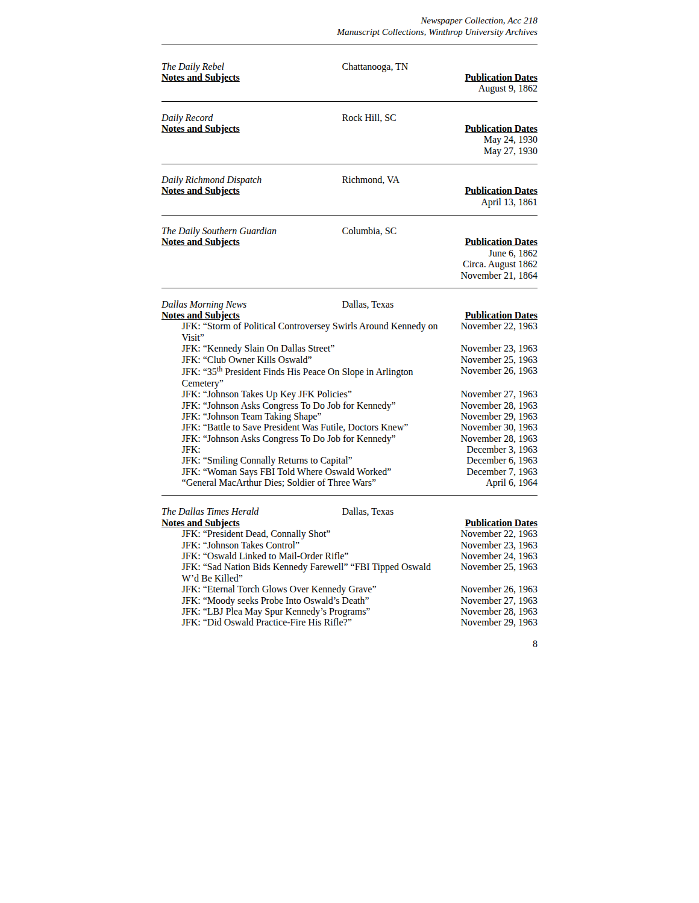Newspaper Collection, Acc 218
Manuscript Collections, Winthrop University Archives
| The Daily Rebel | Chattanooga, TN | |
| Notes and Subjects | | Publication Dates |
| | | August 9, 1862 |
| Daily Record | Rock Hill, SC | |
| Notes and Subjects | | Publication Dates |
| | | May 24, 1930 May 27, 1930 |
| Daily Richmond Dispatch | Richmond, VA | |
| Notes and Subjects | | Publication Dates |
| | | April 13, 1861 |
| The Daily Southern Guardian | Columbia, SC | |
| Notes and Subjects | | Publication Dates |
| | | June 6, 1862 Circa. August 1862 November 21, 1864 |
| Dallas Morning News | Dallas, Texas | |
| Notes and Subjects | | Publication Dates |
| JFK: “Storm of Political Controversey Swirls Around Kennedy on Visit” | November 22, 1963 |
| JFK: “Kennedy Slain On Dallas Street” | November 23, 1963 |
| JFK: “Club Owner Kills Oswald” | November 25, 1963 |
| JFK: “35 th President Finds His Peace On Slope in Arlington Cemetery” | November 26, 1963 |
| JFK: “Johnson Takes Up Key JFK Policies” | November 27, 1963 |
| JFK: “Johnson Asks Congress To Do Job for Kennedy” | November 28, 1963 |
| JFK: “Johnson Team Taking Shape” | November 29, 1963 |
| JFK: “Battle to Save President Was Futile, Doctors Knew” | November 30, 1963 |
| JFK: “Johnson Asks Congress To Do Job for Kennedy” | November 28, 1963 |
| JFK: | December 3, 1963 |
| JFK: “Smiling Connally Returns to Capital” | December 6, 1963 |
| JFK: “Woman Says FBI Told Where Oswald Worked” | December 7, 1963 |
| “General MacArthur Dies; Soldier of Three Wars” | April 6, 1964 |
| The Dallas Times Herald | Dallas, Texas | |
| Notes and Subjects | | Publication Dates |
| JFK: “President Dead, Connally Shot” | November 22, 1963 |
| JFK: “Johnson Takes Control” | November 23, 1963 |
| JFK: “Oswald Linked to Mail-Order Rifle” | November 24, 1963 |
| JFK: “Sad Nation Bids Kennedy Farewell” “FBI Tipped Oswald W’d Be Killed” | November 25, 1963 |
| JFK: “Eternal Torch Glows Over Kennedy Grave” | November 26, 1963 |
| JFK: “Moody seeks Probe Into Oswald’s Death” | November 27, 1963 |
| JFK: “LBJ Plea May Spur Kennedy’s Programs” | November 28, 1963 |
| JFK: “Did Oswald Practice-Fire His Rifle?” | November 29, 1963 |
8